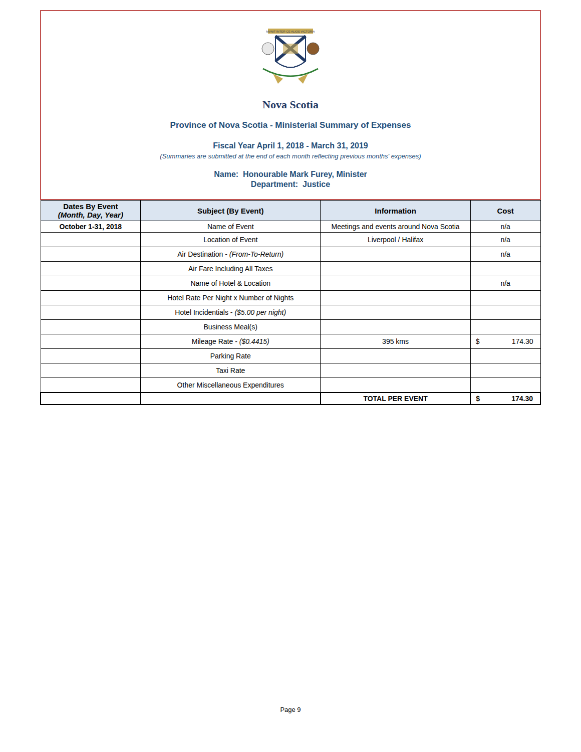MVNIT INTER CE ALIOS VICTORIA
Nova Scotia
Province of Nova Scotia - Ministerial Summary of Expenses
Fiscal Year April 1, 2018 - March 31, 2019
(Summaries are submitted at the end of each month reflecting previous months' expenses)
Name: Honourable Mark Furey, Minister
Department: Justice
| Dates By Event (Month, Day, Year) | Subject (By Event) | Information | Cost |
| --- | --- | --- | --- |
| October 1-31, 2018 | Name of Event | Meetings and events around Nova Scotia | n/a |
| | Location of Event | Liverpool / Halifax | n/a |
| | Air Destination - (From-To-Return) | | n/a |
| | Air Fare Including All Taxes | | |
| | Name of Hotel & Location | | n/a |
| | Hotel Rate Per Night x Number of Nights | | |
| | Hotel Incidentials - ($5.00 per night) | | |
| | Business Meal(s) | | |
| | Mileage Rate - ($0.4415) | 395 kms | $ 174.30 |
| | Parking Rate | | |
| | Taxi Rate | | |
| | Other Miscellaneous Expenditures | | |
| | | TOTAL PER EVENT | $ 174.30 |
Page 9